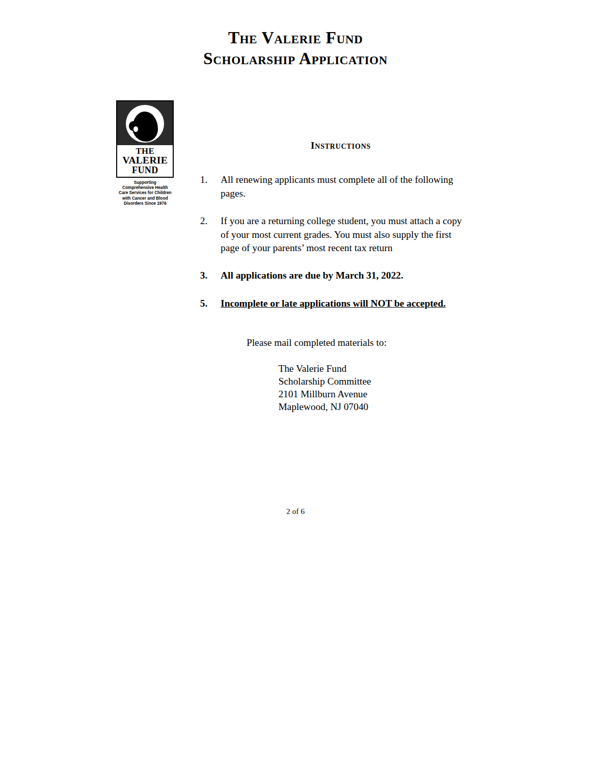The Valerie FundScholarship Application
THE VALERIE FUND
Supporting
Comprehensive Health
Care Services for Children
with Cancer and Blood
Disorders Since 1976
Instructions
1. All renewing applicants must complete all of the following pages.
2. If you are a returning college student, you must attach a copy of your most current grades. You must also supply the first page of your parents’ most recent tax return
3. All applications are due by March 31, 2022.
5. Incomplete or late applications will NOT be accepted.
Please mail completed materials to:
The Valerie Fund
Scholarship Committee
2101 Millburn Avenue
Maplewood, NJ 07040
2 of 6